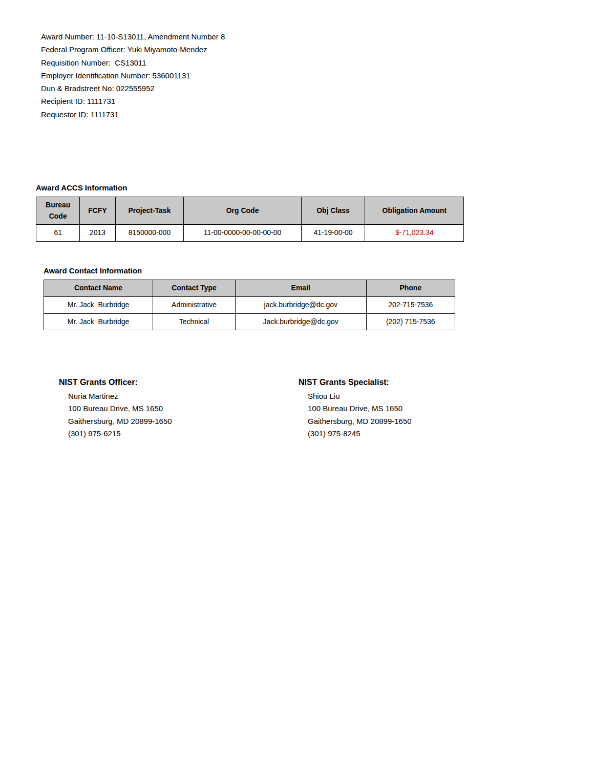Award Number: 11-10-S13011, Amendment Number 8
Federal Program Officer: Yuki Miyamoto-Mendez
Requisition Number: CS13011
Employer Identification Number: 536001131
Dun & Bradstreet No: 022555952
Recipient ID: 1111731
Requestor ID: 1111731
Award ACCS Information
| Bureau Code | FCFY | Project-Task | Org Code | Obj Class | Obligation Amount |
| --- | --- | --- | --- | --- | --- |
| 61 | 2013 | 8150000-000 | 11-00-0000-00-00-00-00 | 41-19-00-00 | $-71,023.34 |
Award Contact Information
| Contact Name | Contact Type | Email | Phone |
| --- | --- | --- | --- |
| Mr. Jack Burbridge | Administrative | jack.burbridge@dc.gov | 202-715-7536 |
| Mr. Jack Burbridge | Technical | Jack.burbridge@dc.gov | (202) 715-7536 |
NIST Grants Officer:
Nuria Martinez
100 Bureau Drive, MS 1650
Gaithersburg, MD 20899-1650
(301) 975-6215
NIST Grants Specialist:
Shiou Liu
100 Bureau Drive, MS 1650
Gaithersburg, MD 20899-1650
(301) 975-8245